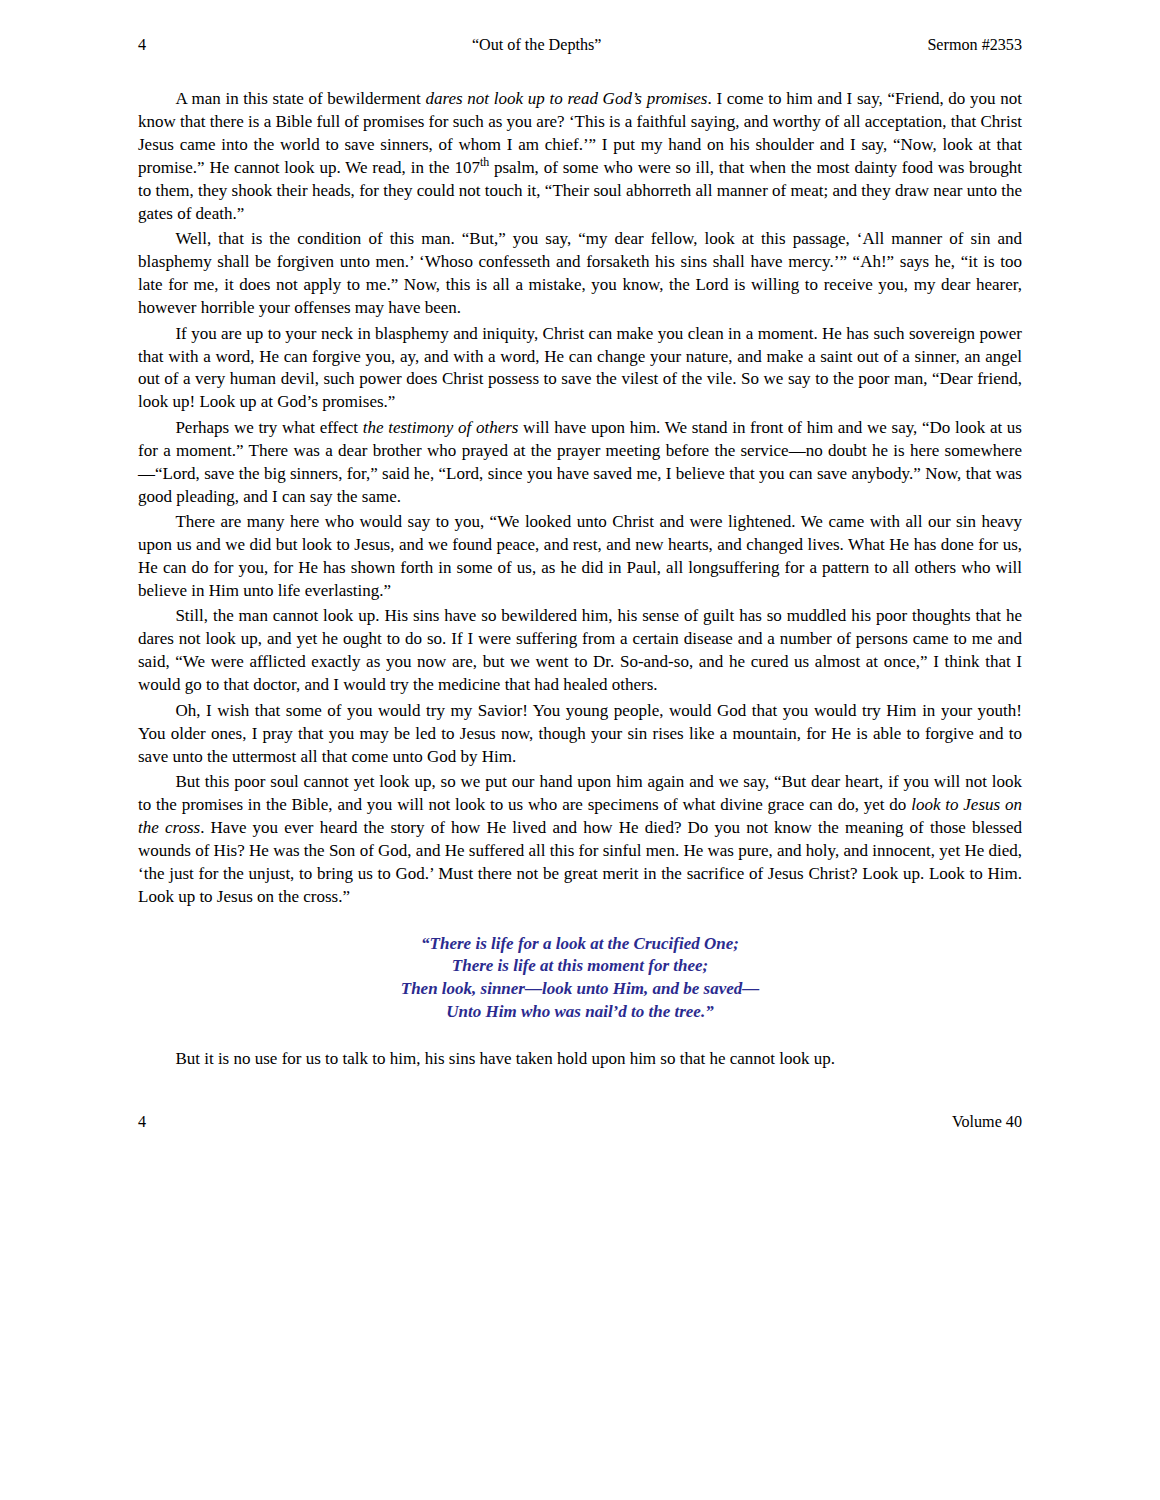4 “Out of the Depths” Sermon #2353
A man in this state of bewilderment dares not look up to read God’s promises. I come to him and I say, “Friend, do you not know that there is a Bible full of promises for such as you are? ‘This is a faithful saying, and worthy of all acceptation, that Christ Jesus came into the world to save sinners, of whom I am chief.’” I put my hand on his shoulder and I say, “Now, look at that promise.” He cannot look up. We read, in the 107th psalm, of some who were so ill, that when the most dainty food was brought to them, they shook their heads, for they could not touch it, “Their soul abhorreth all manner of meat; and they draw near unto the gates of death.”
Well, that is the condition of this man. “But,” you say, “my dear fellow, look at this passage, ‘All manner of sin and blasphemy shall be forgiven unto men.’ ‘Whoso confesseth and forsaketh his sins shall have mercy.’” “Ah!” says he, “it is too late for me, it does not apply to me.” Now, this is all a mistake, you know, the Lord is willing to receive you, my dear hearer, however horrible your offenses may have been.
If you are up to your neck in blasphemy and iniquity, Christ can make you clean in a moment. He has such sovereign power that with a word, He can forgive you, ay, and with a word, He can change your nature, and make a saint out of a sinner, an angel out of a very human devil, such power does Christ possess to save the vilest of the vile. So we say to the poor man, “Dear friend, look up! Look up at God’s promises.”
Perhaps we try what effect the testimony of others will have upon him. We stand in front of him and we say, “Do look at us for a moment.” There was a dear brother who prayed at the prayer meeting before the service—no doubt he is here somewhere—“Lord, save the big sinners, for,” said he, “Lord, since you have saved me, I believe that you can save anybody.” Now, that was good pleading, and I can say the same.
There are many here who would say to you, “We looked unto Christ and were lightened. We came with all our sin heavy upon us and we did but look to Jesus, and we found peace, and rest, and new hearts, and changed lives. What He has done for us, He can do for you, for He has shown forth in some of us, as he did in Paul, all longsuffering for a pattern to all others who will believe in Him unto life everlasting.”
Still, the man cannot look up. His sins have so bewildered him, his sense of guilt has so muddled his poor thoughts that he dares not look up, and yet he ought to do so. If I were suffering from a certain disease and a number of persons came to me and said, “We were afflicted exactly as you now are, but we went to Dr. So-and-so, and he cured us almost at once,” I think that I would go to that doctor, and I would try the medicine that had healed others.
Oh, I wish that some of you would try my Savior! You young people, would God that you would try Him in your youth! You older ones, I pray that you may be led to Jesus now, though your sin rises like a mountain, for He is able to forgive and to save unto the uttermost all that come unto God by Him.
But this poor soul cannot yet look up, so we put our hand upon him again and we say, “But dear heart, if you will not look to the promises in the Bible, and you will not look to us who are specimens of what divine grace can do, yet do look to Jesus on the cross. Have you ever heard the story of how He lived and how He died? Do you not know the meaning of those blessed wounds of His? He was the Son of God, and He suffered all this for sinful men. He was pure, and holy, and innocent, yet He died, ‘the just for the unjust, to bring us to God.’ Must there not be great merit in the sacrifice of Jesus Christ? Look up. Look to Him. Look up to Jesus on the cross.”
“There is life for a look at the Crucified One;
There is life at this moment for thee;
Then look, sinner—look unto Him, and be saved—
Unto Him who was nail’d to the tree.”
But it is no use for us to talk to him, his sins have taken hold upon him so that he cannot look up.
4 Volume 40